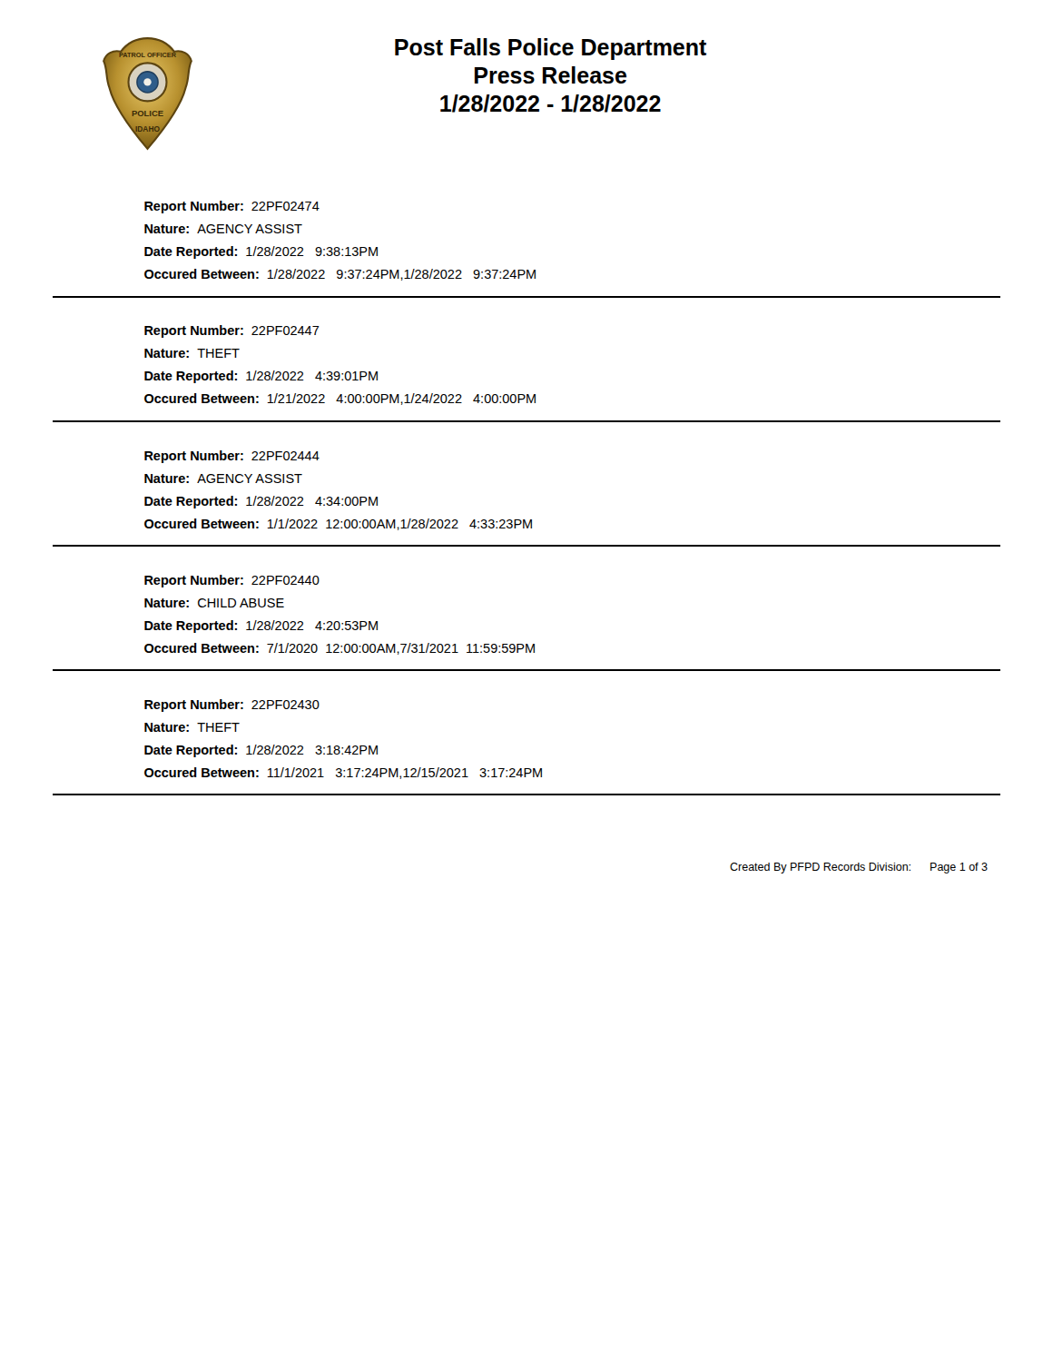Post Falls Police Department
Press Release
1/28/2022 - 1/28/2022
Report Number: 22PF02474
Nature: AGENCY ASSIST
Date Reported: 1/28/2022 9:38:13PM
Occured Between: 1/28/2022 9:37:24PM,1/28/2022 9:37:24PM
Report Number: 22PF02447
Nature: THEFT
Date Reported: 1/28/2022 4:39:01PM
Occured Between: 1/21/2022 4:00:00PM,1/24/2022 4:00:00PM
Report Number: 22PF02444
Nature: AGENCY ASSIST
Date Reported: 1/28/2022 4:34:00PM
Occured Between: 1/1/2022 12:00:00AM,1/28/2022 4:33:23PM
Report Number: 22PF02440
Nature: CHILD ABUSE
Date Reported: 1/28/2022 4:20:53PM
Occured Between: 7/1/2020 12:00:00AM,7/31/2021 11:59:59PM
Report Number: 22PF02430
Nature: THEFT
Date Reported: 1/28/2022 3:18:42PM
Occured Between: 11/1/2021 3:17:24PM,12/15/2021 3:17:24PM
Created By PFPD Records Division:Page 1 of 3